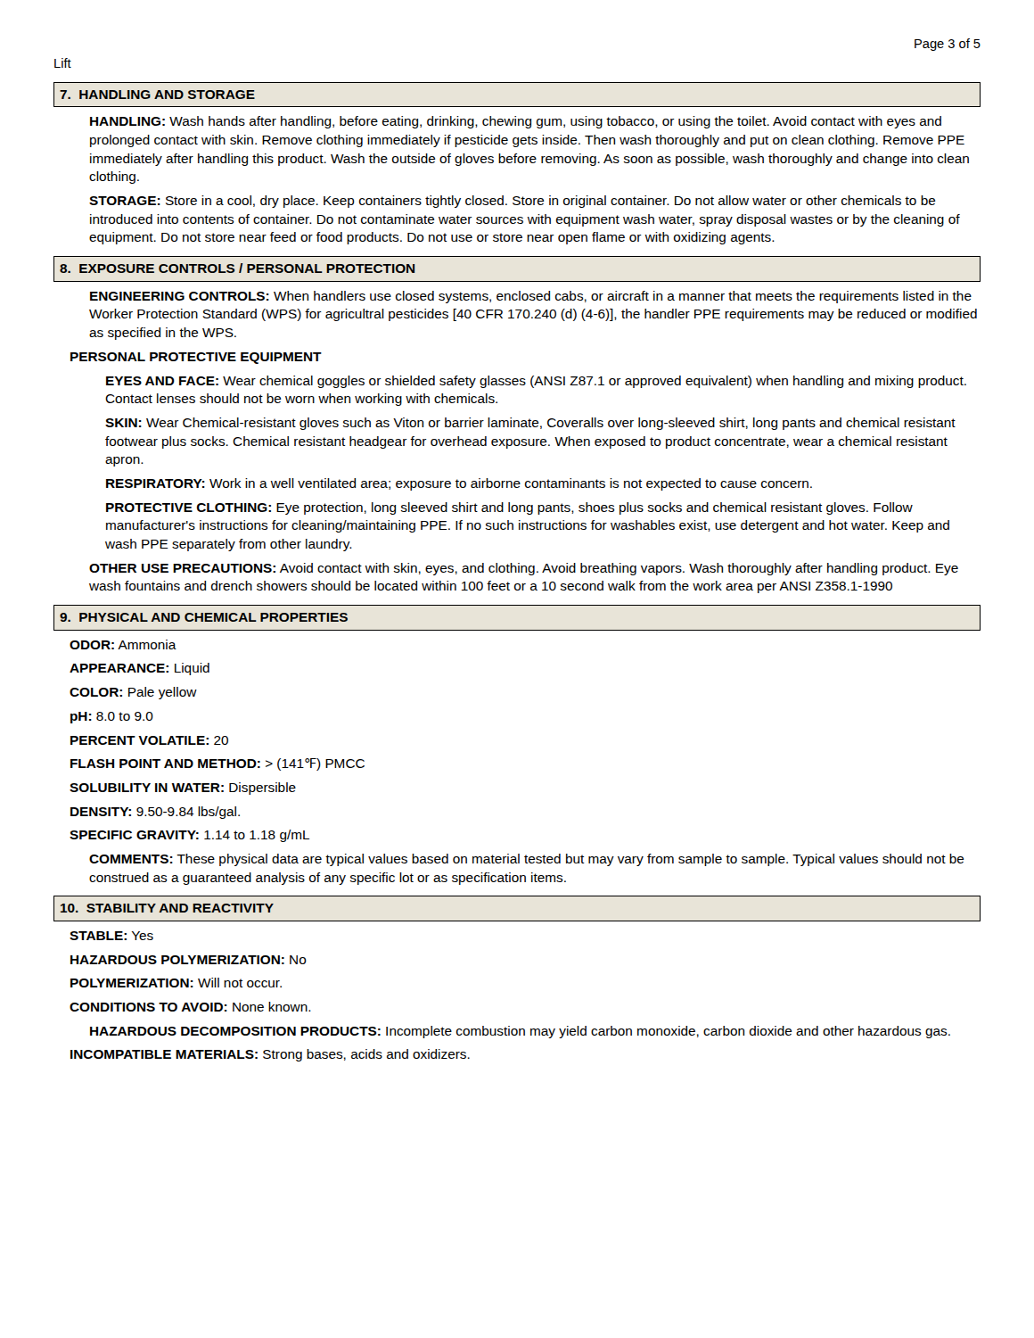Page 3 of 5
Lift
7. HANDLING AND STORAGE
HANDLING: Wash hands after handling, before eating, drinking, chewing gum, using tobacco, or using the toilet. Avoid contact with eyes and prolonged contact with skin. Remove clothing immediately if pesticide gets inside. Then wash thoroughly and put on clean clothing. Remove PPE immediately after handling this product. Wash the outside of gloves before removing. As soon as possible, wash thoroughly and change into clean clothing.
STORAGE: Store in a cool, dry place. Keep containers tightly closed. Store in original container. Do not allow water or other chemicals to be introduced into contents of container. Do not contaminate water sources with equipment wash water, spray disposal wastes or by the cleaning of equipment. Do not store near feed or food products. Do not use or store near open flame or with oxidizing agents.
8. EXPOSURE CONTROLS / PERSONAL PROTECTION
ENGINEERING CONTROLS: When handlers use closed systems, enclosed cabs, or aircraft in a manner that meets the requirements listed in the Worker Protection Standard (WPS) for agricultral pesticides [40 CFR 170.240 (d) (4-6)], the handler PPE requirements may be reduced or modified as specified in the WPS.
PERSONAL PROTECTIVE EQUIPMENT
EYES AND FACE: Wear chemical goggles or shielded safety glasses (ANSI Z87.1 or approved equivalent) when handling and mixing product. Contact lenses should not be worn when working with chemicals.
SKIN: Wear Chemical-resistant gloves such as Viton or barrier laminate, Coveralls over long-sleeved shirt, long pants and chemical resistant footwear plus socks. Chemical resistant headgear for overhead exposure. When exposed to product concentrate, wear a chemical resistant apron.
RESPIRATORY: Work in a well ventilated area; exposure to airborne contaminants is not expected to cause concern.
PROTECTIVE CLOTHING: Eye protection, long sleeved shirt and long pants, shoes plus socks and chemical resistant gloves. Follow manufacturer's instructions for cleaning/maintaining PPE. If no such instructions for washables exist, use detergent and hot water. Keep and wash PPE separately from other laundry.
OTHER USE PRECAUTIONS: Avoid contact with skin, eyes, and clothing. Avoid breathing vapors. Wash thoroughly after handling product. Eye wash fountains and drench showers should be located within 100 feet or a 10 second walk from the work area per ANSI Z358.1-1990
9. PHYSICAL AND CHEMICAL PROPERTIES
ODOR: Ammonia
APPEARANCE: Liquid
COLOR: Pale yellow
pH: 8.0 to 9.0
PERCENT VOLATILE: 20
FLASH POINT AND METHOD: > (141℉) PMCC
SOLUBILITY IN WATER: Dispersible
DENSITY: 9.50-9.84 lbs/gal.
SPECIFIC GRAVITY: 1.14 to 1.18 g/mL
COMMENTS: These physical data are typical values based on material tested but may vary from sample to sample. Typical values should not be construed as a guaranteed analysis of any specific lot or as specification items.
10. STABILITY AND REACTIVITY
STABLE: Yes
HAZARDOUS POLYMERIZATION: No
POLYMERIZATION: Will not occur.
CONDITIONS TO AVOID: None known.
HAZARDOUS DECOMPOSITION PRODUCTS: Incomplete combustion may yield carbon monoxide, carbon dioxide and other hazardous gas.
INCOMPATIBLE MATERIALS: Strong bases, acids and oxidizers.